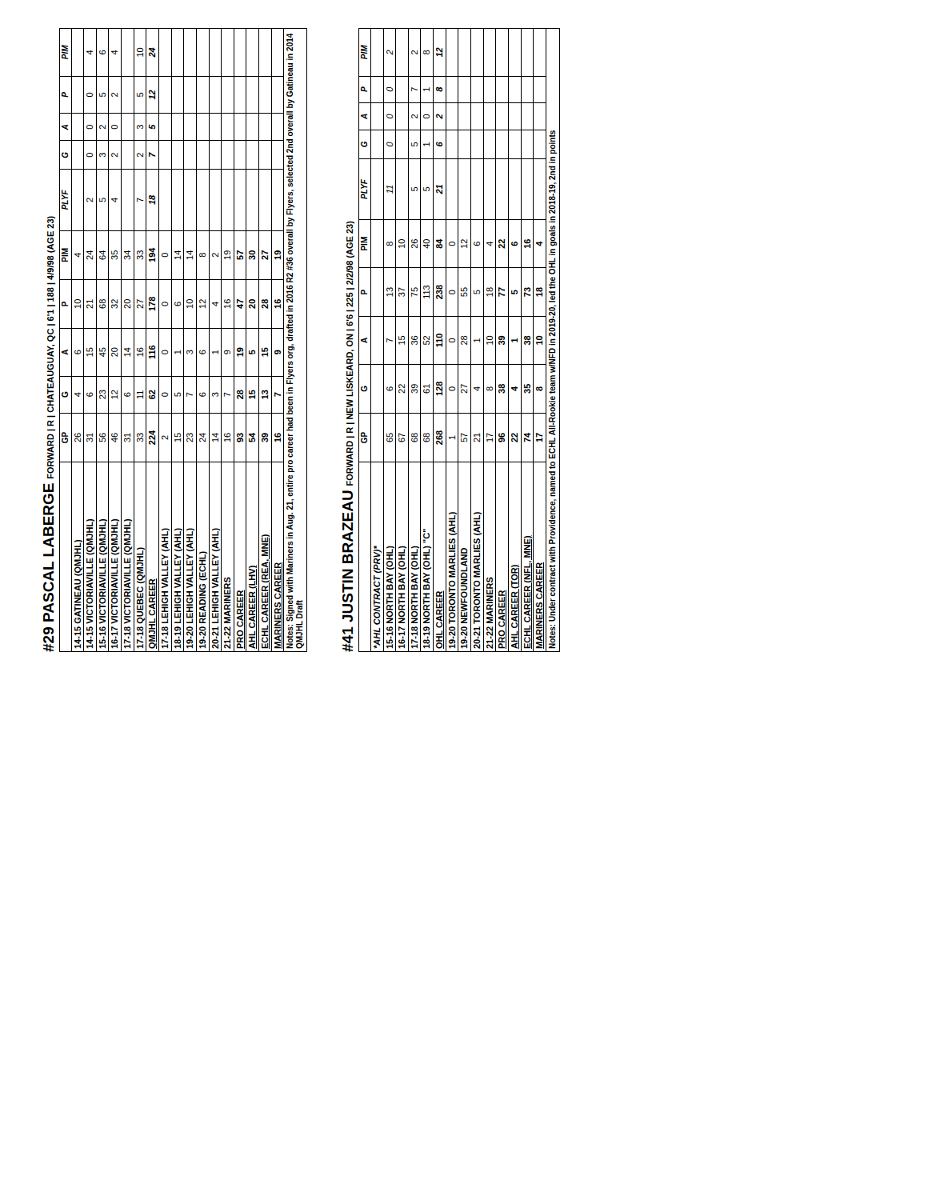#29 PASCAL LABERGE Forward | R | Chateauguay, QC | 6'1 | 188 | 4/9/98 (Age 23)
| | GP | G | A | P | PIM | PLYF | G | A | P | PIM |
| --- | --- | --- | --- | --- | --- | --- | --- | --- | --- | --- |
| 14-15 GATINEAU (QMJHL) | 26 | 4 | 6 | 10 | 4 | | | | | |
| 14-15 VICTORIAVILLE (QMJHL) | 31 | 6 | 15 | 21 | 24 | 2 | 0 | 0 | 0 | 4 |
| 15-16 VICTORIAVILLE (QMJHL) | 56 | 23 | 45 | 68 | 64 | 5 | 3 | 2 | 5 | 6 |
| 16-17 VICTORIAVILLE (QMJHL) | 46 | 12 | 20 | 32 | 35 | 4 | 2 | 0 | 2 | 4 |
| 17-18 VICTORIAVILLE (QMJHL) | 31 | 6 | 14 | 20 | 34 | | | | | |
| 17-18 QUEBEC (QMJHL) | 33 | 11 | 16 | 27 | 33 | 7 | 2 | 3 | 5 | 10 |
| QMJHL CAREER | 224 | 62 | 116 | 178 | 194 | 18 | 7 | 5 | 12 | 24 |
| 17-18 LEHIGH VALLEY (AHL) | 2 | 0 | 0 | 0 | 0 | | | | | |
| 18-19 LEHIGH VALLEY (AHL) | 15 | 5 | 1 | 6 | 14 | | | | | |
| 19-20 LEHIGH VALLEY (AHL) | 23 | 7 | 3 | 10 | 14 | | | | | |
| 19-20 READING (ECHL) | 24 | 6 | 6 | 12 | 8 | | | | | |
| 20-21 LEHIGH VALLEY (AHL) | 14 | 3 | 1 | 4 | 2 | | | | | |
| 21-22 MARINERS | 16 | 7 | 9 | 16 | 19 | | | | | |
| PRO CAREER | 93 | 28 | 19 | 47 | 57 | | | | | |
| AHL CAREER (LHV) | 54 | 15 | 5 | 20 | 30 | | | | | |
| ECHL CAREER (REA, MNE) | 39 | 13 | 15 | 28 | 27 | | | | | |
| MARINERS CAREER | 16 | 7 | 9 | 16 | 19 | | | | | |
Notes: Signed with Mariners in Aug. 21, entire pro career had been in Flyers org, drafted in 2016 R2 #36 overall by Flyers, selected 2nd overall by Gatineau in 2014 QMJHL Draft
#41 JUSTIN BRAZEAU Forward | R | New Liskeard, ON | 6'6 | 225 | 2/2/98 (Age 23)
| | GP | G | A | P | PIM | PLYF | G | A | P | PIM |
| --- | --- | --- | --- | --- | --- | --- | --- | --- | --- | --- |
| *AHL CONTRACT (PRV)* | | | | | | | | | | |
| 15-16 NORTH BAY (OHL) | 65 | 6 | 7 | 13 | 8 | 11 | 0 | 0 | 0 | 2 |
| 16-17 NORTH BAY (OHL) | 67 | 22 | 15 | 37 | 10 | | | | | |
| 17-18 NORTH BAY (OHL) | 68 | 39 | 36 | 75 | 26 | 5 | 5 | 2 | 7 | 2 |
| 18-19 NORTH BAY (OHL) "C" | 68 | 61 | 52 | 113 | 40 | 5 | 1 | 0 | 1 | 8 |
| OHL CAREER | 268 | 128 | 110 | 238 | 84 | 21 | 6 | 2 | 8 | 12 |
| 19-20 TORONTO MARLIES (AHL) | 1 | 0 | 0 | 0 | 0 | | | | | |
| 19-20 NEWFOUNDLAND | 57 | 27 | 28 | 55 | 12 | | | | | |
| 20-21 TORONTO MARLIES (AHL) | 21 | 4 | 1 | 5 | 6 | | | | | |
| 21-22 MARINERS | 17 | 8 | 10 | 18 | 4 | | | | | |
| PRO CAREER | 96 | 38 | 39 | 77 | 22 | | | | | |
| AHL CAREER (TOR) | 22 | 4 | 1 | 5 | 6 | | | | | |
| ECHL CAREER (NFL, MNE) | 74 | 35 | 38 | 73 | 16 | | | | | |
| MARINERS CAREER | 17 | 8 | 10 | 18 | 4 | | | | | |
Notes: Under contract with Providence, named to ECHL All-Rookie team w/NFD in 2019-20, led the OHL in goals in 2018-19, 2nd in points